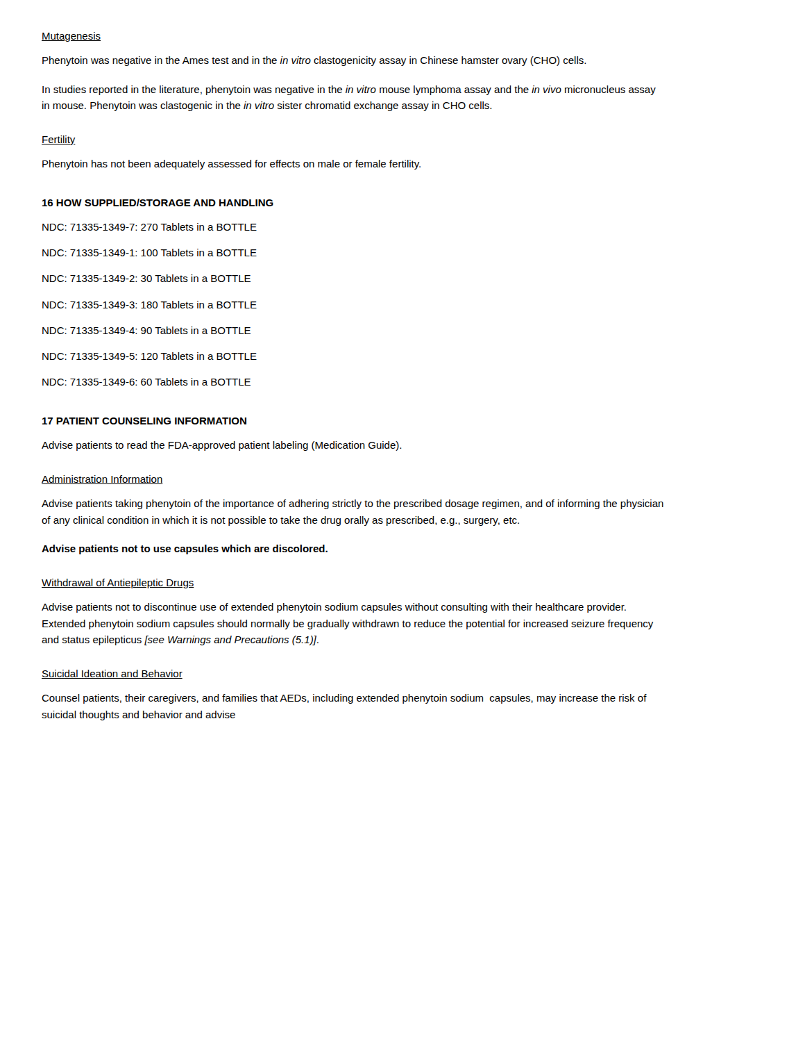Mutagenesis
Phenytoin was negative in the Ames test and in the in vitro clastogenicity assay in Chinese hamster ovary (CHO) cells.
In studies reported in the literature, phenytoin was negative in the in vitro mouse lymphoma assay and the in vivo micronucleus assay in mouse. Phenytoin was clastogenic in the in vitro sister chromatid exchange assay in CHO cells.
Fertility
Phenytoin has not been adequately assessed for effects on male or female fertility.
16 HOW SUPPLIED/STORAGE AND HANDLING
NDC: 71335-1349-7: 270 Tablets in a BOTTLE
NDC: 71335-1349-1: 100 Tablets in a BOTTLE
NDC: 71335-1349-2: 30 Tablets in a BOTTLE
NDC: 71335-1349-3: 180 Tablets in a BOTTLE
NDC: 71335-1349-4: 90 Tablets in a BOTTLE
NDC: 71335-1349-5: 120 Tablets in a BOTTLE
NDC: 71335-1349-6: 60 Tablets in a BOTTLE
17 PATIENT COUNSELING INFORMATION
Advise patients to read the FDA-approved patient labeling (Medication Guide).
Administration Information
Advise patients taking phenytoin of the importance of adhering strictly to the prescribed dosage regimen, and of informing the physician of any clinical condition in which it is not possible to take the drug orally as prescribed, e.g., surgery, etc.
Advise patients not to use capsules which are discolored.
Withdrawal of Antiepileptic Drugs
Advise patients not to discontinue use of extended phenytoin sodium capsules without consulting with their healthcare provider. Extended phenytoin sodium capsules should normally be gradually withdrawn to reduce the potential for increased seizure frequency and status epilepticus [see Warnings and Precautions (5.1)].
Suicidal Ideation and Behavior
Counsel patients, their caregivers, and families that AEDs, including extended phenytoin sodium capsules, may increase the risk of suicidal thoughts and behavior and advise